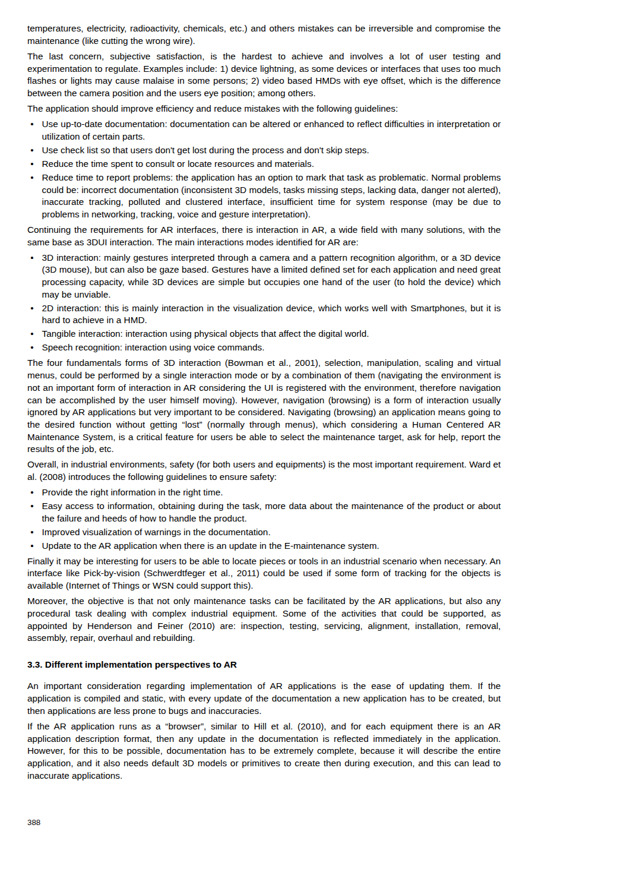temperatures, electricity, radioactivity, chemicals, etc.) and others mistakes can be irreversible and compromise the maintenance (like cutting the wrong wire).
The last concern, subjective satisfaction, is the hardest to achieve and involves a lot of user testing and experimentation to regulate. Examples include: 1) device lightning, as some devices or interfaces that uses too much flashes or lights may cause malaise in some persons; 2) video based HMDs with eye offset, which is the difference between the camera position and the users eye position; among others.
The application should improve efficiency and reduce mistakes with the following guidelines:
Use up-to-date documentation: documentation can be altered or enhanced to reflect difficulties in interpretation or utilization of certain parts.
Use check list so that users don't get lost during the process and don't skip steps.
Reduce the time spent to consult or locate resources and materials.
Reduce time to report problems: the application has an option to mark that task as problematic. Normal problems could be: incorrect documentation (inconsistent 3D models, tasks missing steps, lacking data, danger not alerted), inaccurate tracking, polluted and clustered interface, insufficient time for system response (may be due to problems in networking, tracking, voice and gesture interpretation).
Continuing the requirements for AR interfaces, there is interaction in AR, a wide field with many solutions, with the same base as 3DUI interaction. The main interactions modes identified for AR are:
3D interaction: mainly gestures interpreted through a camera and a pattern recognition algorithm, or a 3D device (3D mouse), but can also be gaze based. Gestures have a limited defined set for each application and need great processing capacity, while 3D devices are simple but occupies one hand of the user (to hold the device) which may be unviable.
2D interaction: this is mainly interaction in the visualization device, which works well with Smartphones, but it is hard to achieve in a HMD.
Tangible interaction: interaction using physical objects that affect the digital world.
Speech recognition: interaction using voice commands.
The four fundamentals forms of 3D interaction (Bowman et al., 2001), selection, manipulation, scaling and virtual menus, could be performed by a single interaction mode or by a combination of them (navigating the environment is not an important form of interaction in AR considering the UI is registered with the environment, therefore navigation can be accomplished by the user himself moving). However, navigation (browsing) is a form of interaction usually ignored by AR applications but very important to be considered. Navigating (browsing) an application means going to the desired function without getting “lost” (normally through menus), which considering a Human Centered AR Maintenance System, is a critical feature for users be able to select the maintenance target, ask for help, report the results of the job, etc.
Overall, in industrial environments, safety (for both users and equipments) is the most important requirement. Ward et al. (2008) introduces the following guidelines to ensure safety:
Provide the right information in the right time.
Easy access to information, obtaining during the task, more data about the maintenance of the product or about the failure and heeds of how to handle the product.
Improved visualization of warnings in the documentation.
Update to the AR application when there is an update in the E-maintenance system.
Finally it may be interesting for users to be able to locate pieces or tools in an industrial scenario when necessary. An interface like Pick-by-vision (Schwerdtfeger et al., 2011) could be used if some form of tracking for the objects is available (Internet of Things or WSN could support this).
Moreover, the objective is that not only maintenance tasks can be facilitated by the AR applications, but also any procedural task dealing with complex industrial equipment. Some of the activities that could be supported, as appointed by Henderson and Feiner (2010) are: inspection, testing, servicing, alignment, installation, removal, assembly, repair, overhaul and rebuilding.
3.3. Different implementation perspectives to AR
An important consideration regarding implementation of AR applications is the ease of updating them. If the application is compiled and static, with every update of the documentation a new application has to be created, but then applications are less prone to bugs and inaccuracies.
If the AR application runs as a “browser”, similar to Hill et al. (2010), and for each equipment there is an AR application description format, then any update in the documentation is reflected immediately in the application. However, for this to be possible, documentation has to be extremely complete, because it will describe the entire application, and it also needs default 3D models or primitives to create then during execution, and this can lead to inaccurate applications.
388